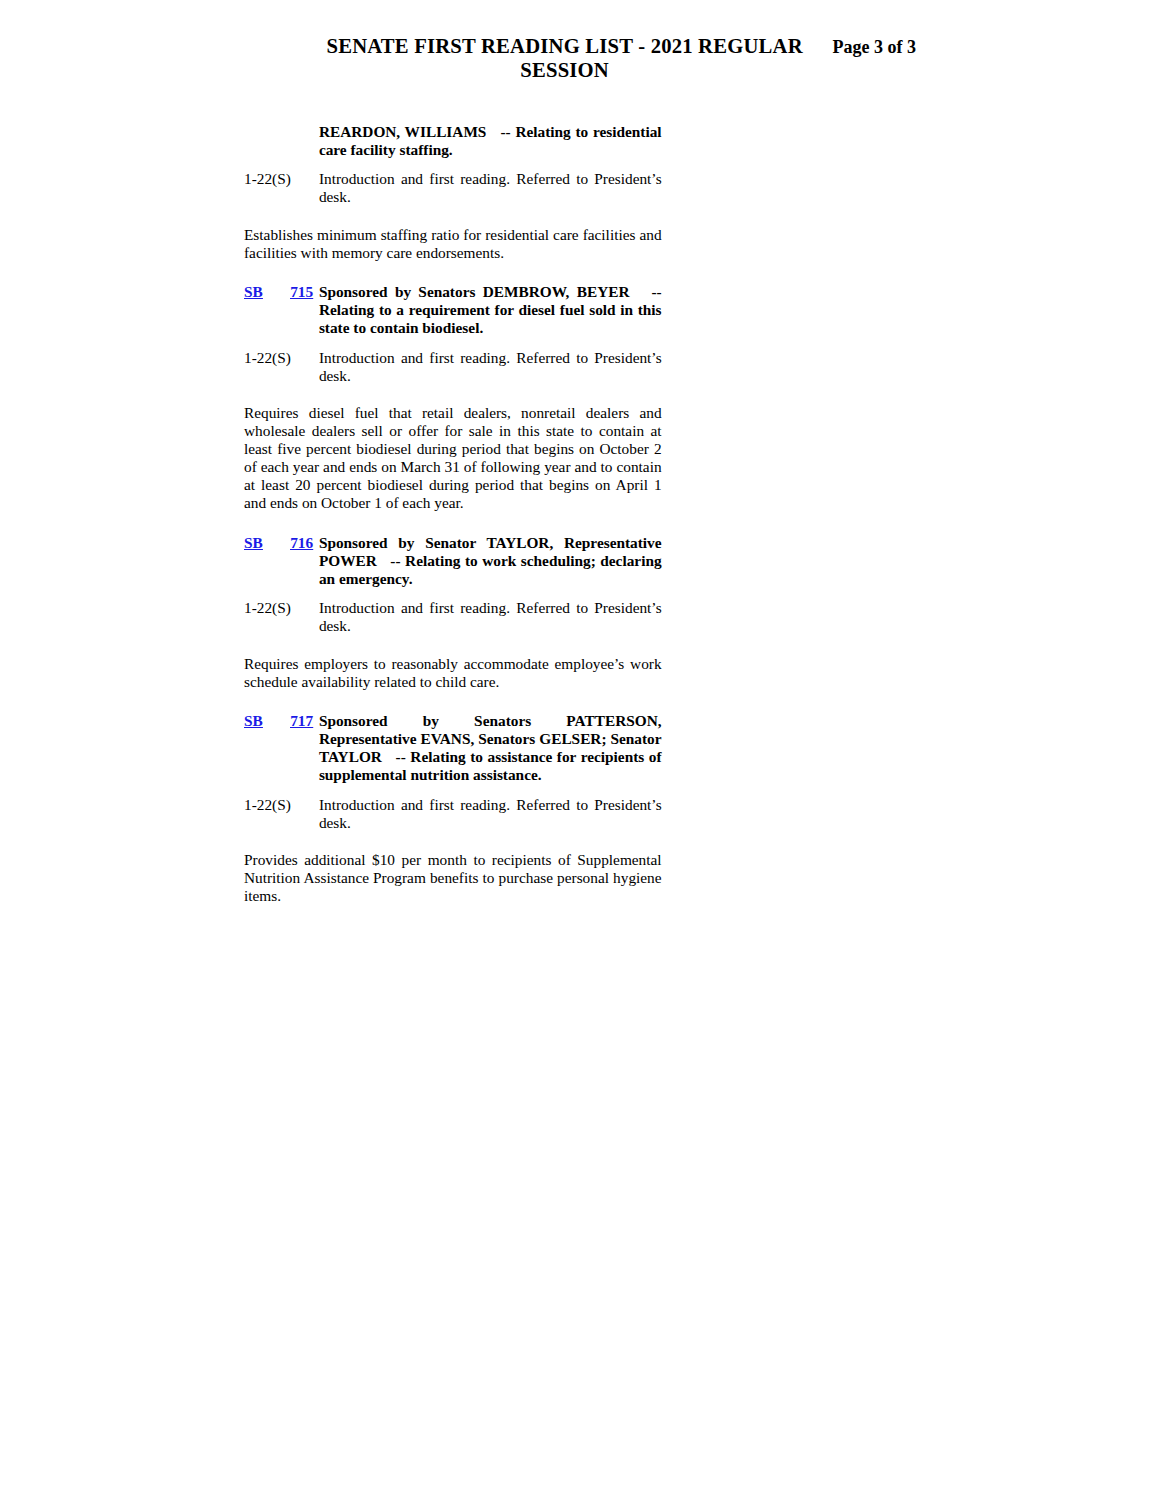SENATE FIRST READING LIST - 2021 REGULAR SESSION
Page 3 of 3
REARDON, WILLIAMS -- Relating to residential care facility staffing.
1-22(S)
Introduction and first reading. Referred to President’s desk.
Establishes minimum staffing ratio for residential care facilities and facilities with memory care endorsements.
SB 715
Sponsored by Senators DEMBROW, BEYER -- Relating to a requirement for diesel fuel sold in this state to contain biodiesel.
1-22(S)
Introduction and first reading. Referred to President’s desk.
Requires diesel fuel that retail dealers, nonretail dealers and wholesale dealers sell or offer for sale in this state to contain at least five percent biodiesel during period that begins on October 2 of each year and ends on March 31 of following year and to contain at least 20 percent biodiesel during period that begins on April 1 and ends on October 1 of each year.
SB 716
Sponsored by Senator TAYLOR, Representative POWER -- Relating to work scheduling; declaring an emergency.
1-22(S)
Introduction and first reading. Referred to President’s desk.
Requires employers to reasonably accommodate employee’s work schedule availability related to child care.
SB 717
Sponsored by Senators PATTERSON, Representative EVANS, Senators GELSER; Senator TAYLOR -- Relating to assistance for recipients of supplemental nutrition assistance.
1-22(S)
Introduction and first reading. Referred to President’s desk.
Provides additional $10 per month to recipients of Supplemental Nutrition Assistance Program benefits to purchase personal hygiene items.